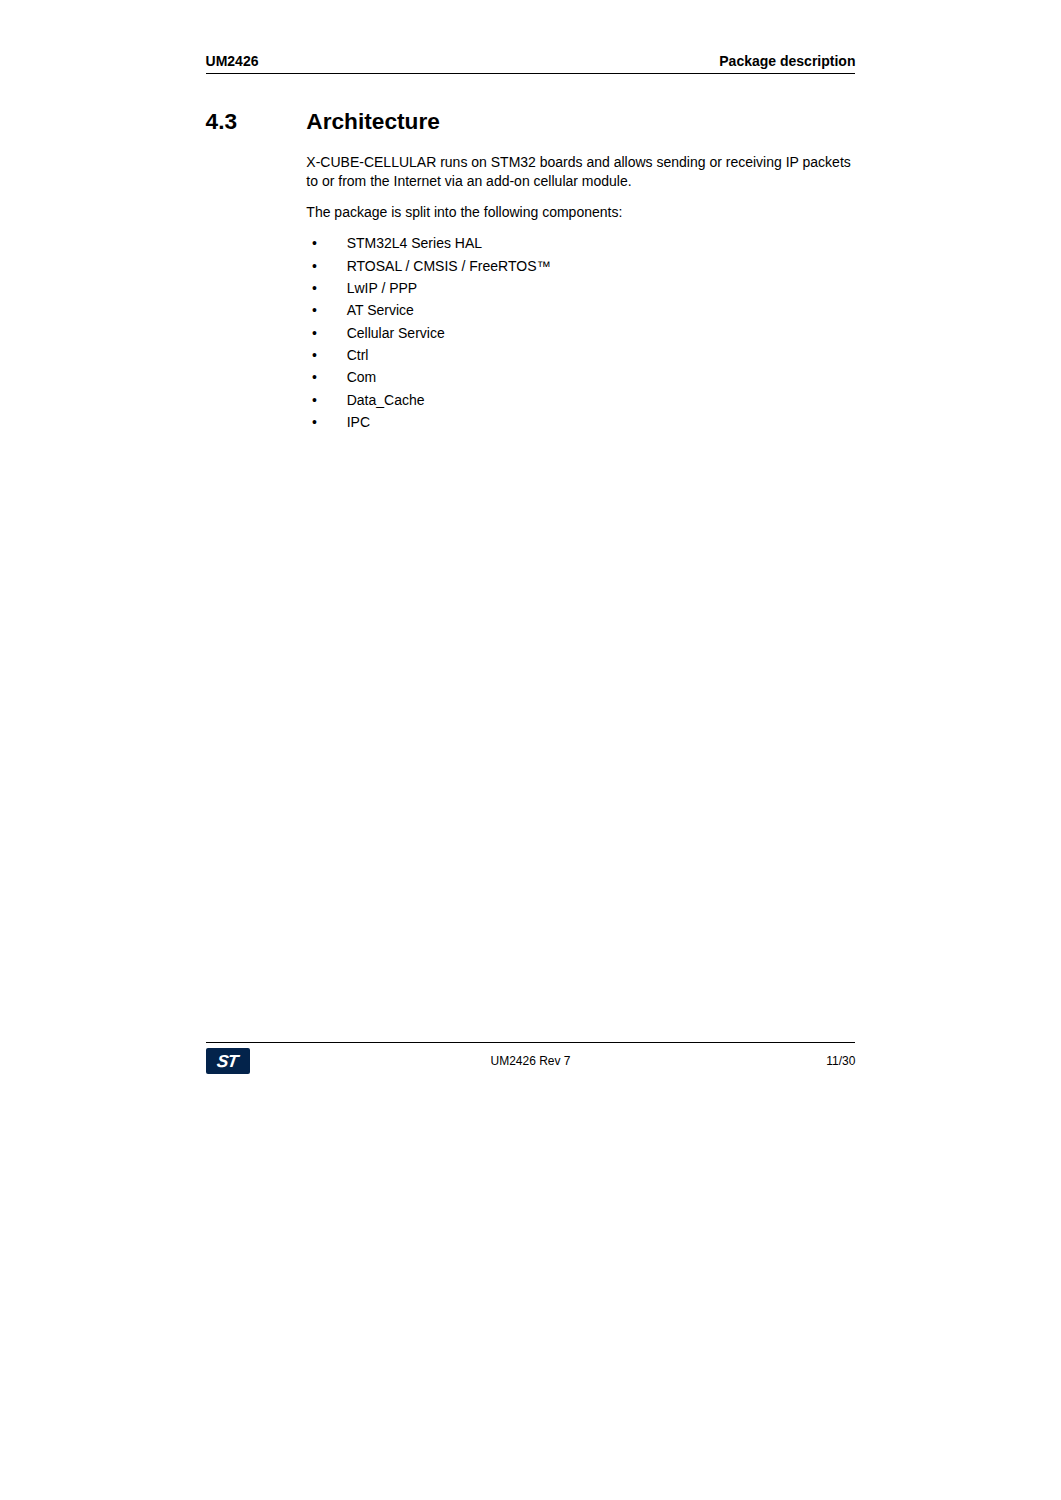UM2426
Package description
4.3
Architecture
X-CUBE-CELLULAR runs on STM32 boards and allows sending or receiving IP packets to or from the Internet via an add-on cellular module.
The package is split into the following components:
STM32L4 Series HAL
RTOSAL / CMSIS / FreeRTOS™
LwIP / PPP
AT Service
Cellular Service
Ctrl
Com
Data_Cache
IPC
ST
UM2426 Rev 7
11/30